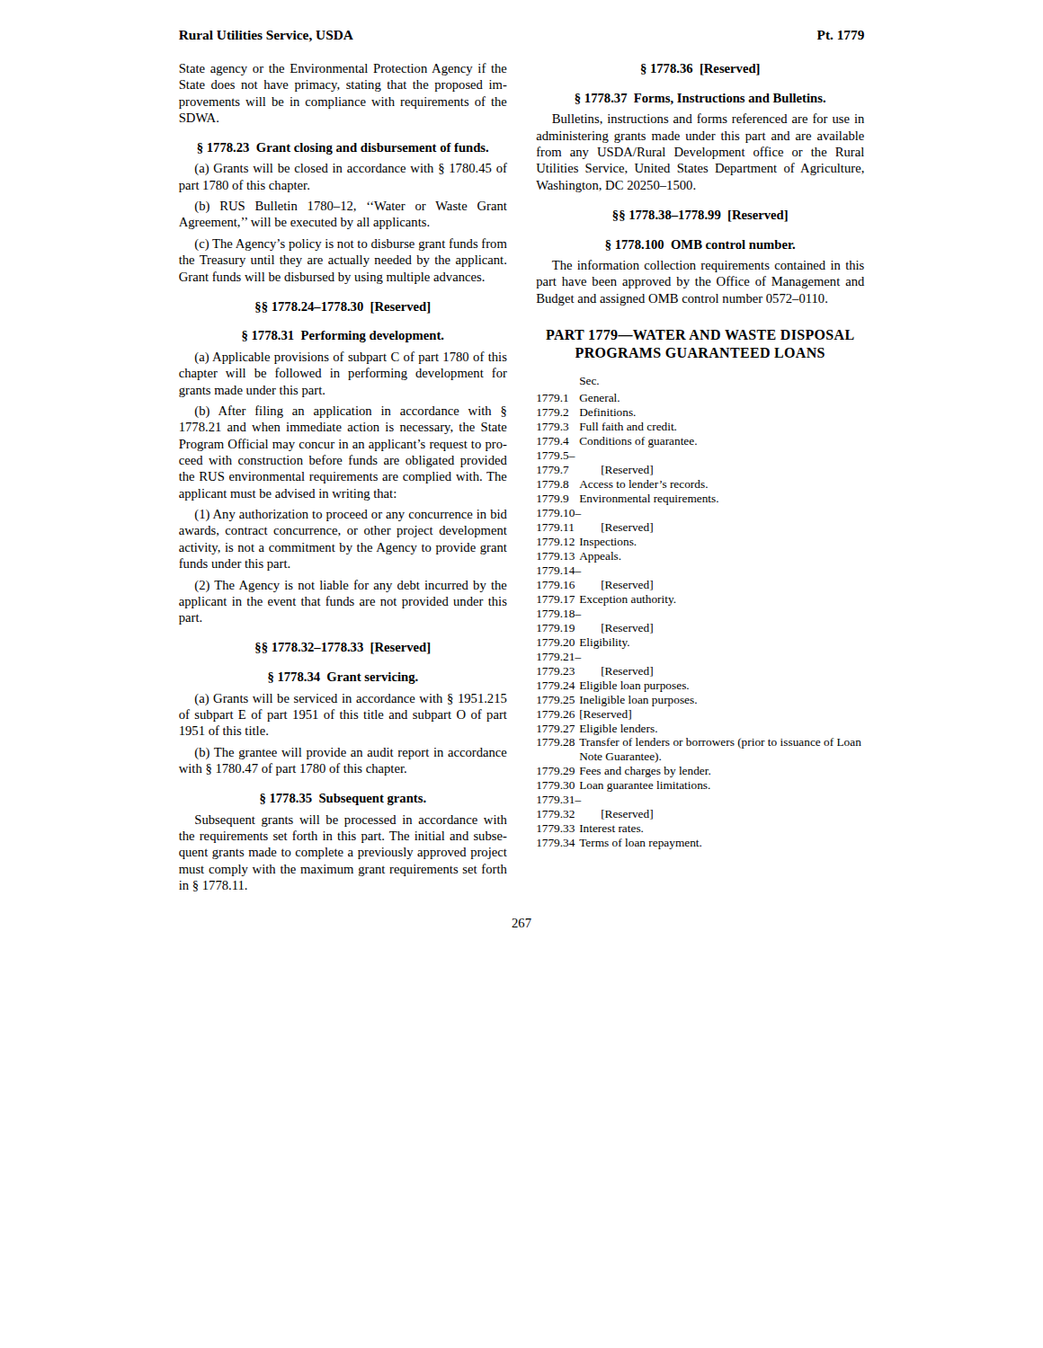Rural Utilities Service, USDA Pt. 1779
State agency or the Environmental Protection Agency if the State does not have primacy, stating that the proposed improvements will be in compliance with requirements of the SDWA.
§ 1778.23 Grant closing and disbursement of funds.
(a) Grants will be closed in accordance with § 1780.45 of part 1780 of this chapter.
(b) RUS Bulletin 1780–12, ‘‘Water or Waste Grant Agreement,’’ will be executed by all applicants.
(c) The Agency’s policy is not to disburse grant funds from the Treasury until they are actually needed by the applicant. Grant funds will be disbursed by using multiple advances.
§§ 1778.24–1778.30 [Reserved]
§ 1778.31 Performing development.
(a) Applicable provisions of subpart C of part 1780 of this chapter will be followed in performing development for grants made under this part.
(b) After filing an application in accordance with § 1778.21 and when immediate action is necessary, the State Program Official may concur in an applicant’s request to proceed with construction before funds are obligated provided the RUS environmental requirements are complied with. The applicant must be advised in writing that:
(1) Any authorization to proceed or any concurrence in bid awards, contract concurrence, or other project development activity, is not a commitment by the Agency to provide grant funds under this part.
(2) The Agency is not liable for any debt incurred by the applicant in the event that funds are not provided under this part.
§§ 1778.32–1778.33 [Reserved]
§ 1778.34 Grant servicing.
(a) Grants will be serviced in accordance with § 1951.215 of subpart E of part 1951 of this title and subpart O of part 1951 of this title.
(b) The grantee will provide an audit report in accordance with § 1780.47 of part 1780 of this chapter.
§ 1778.35 Subsequent grants.
Subsequent grants will be processed in accordance with the requirements set forth in this part. The initial and subsequent grants made to complete a previously approved project must comply with the maximum grant requirements set forth in § 1778.11.
§ 1778.36 [Reserved]
§ 1778.37 Forms, Instructions and Bulletins.
Bulletins, instructions and forms referenced are for use in administering grants made under this part and are available from any USDA/Rural Development office or the Rural Utilities Service, United States Department of Agriculture, Washington, DC 20250–1500.
§§ 1778.38–1778.99 [Reserved]
§ 1778.100 OMB control number.
The information collection requirements contained in this part have been approved by the Office of Management and Budget and assigned OMB control number 0572–0110.
PART 1779—WATER AND WASTE DISPOSAL PROGRAMS GUARANTEED LOANS
Sec.
1779.1 General.
1779.2 Definitions.
1779.3 Full faith and credit.
1779.4 Conditions of guarantee.
1779.5–1779.7[Reserved]
1779.8 Access to lender’s records.
1779.9 Environmental requirements.
1779.10–1779.11[Reserved]
1779.12 Inspections.
1779.13 Appeals.
1779.14–1779.16[Reserved]
1779.17 Exception authority.
1779.18–1779.19[Reserved]
1779.20 Eligibility.
1779.21–1779.23[Reserved]
1779.24 Eligible loan purposes.
1779.25 Ineligible loan purposes.
1779.26[Reserved]
1779.27 Eligible lenders.
1779.28 Transfer of lenders or borrowers (prior to issuance of Loan Note Guarantee).
1779.29 Fees and charges by lender.
1779.30 Loan guarantee limitations.
1779.31–1779.32[Reserved]
1779.33 Interest rates.
1779.34 Terms of loan repayment.
267